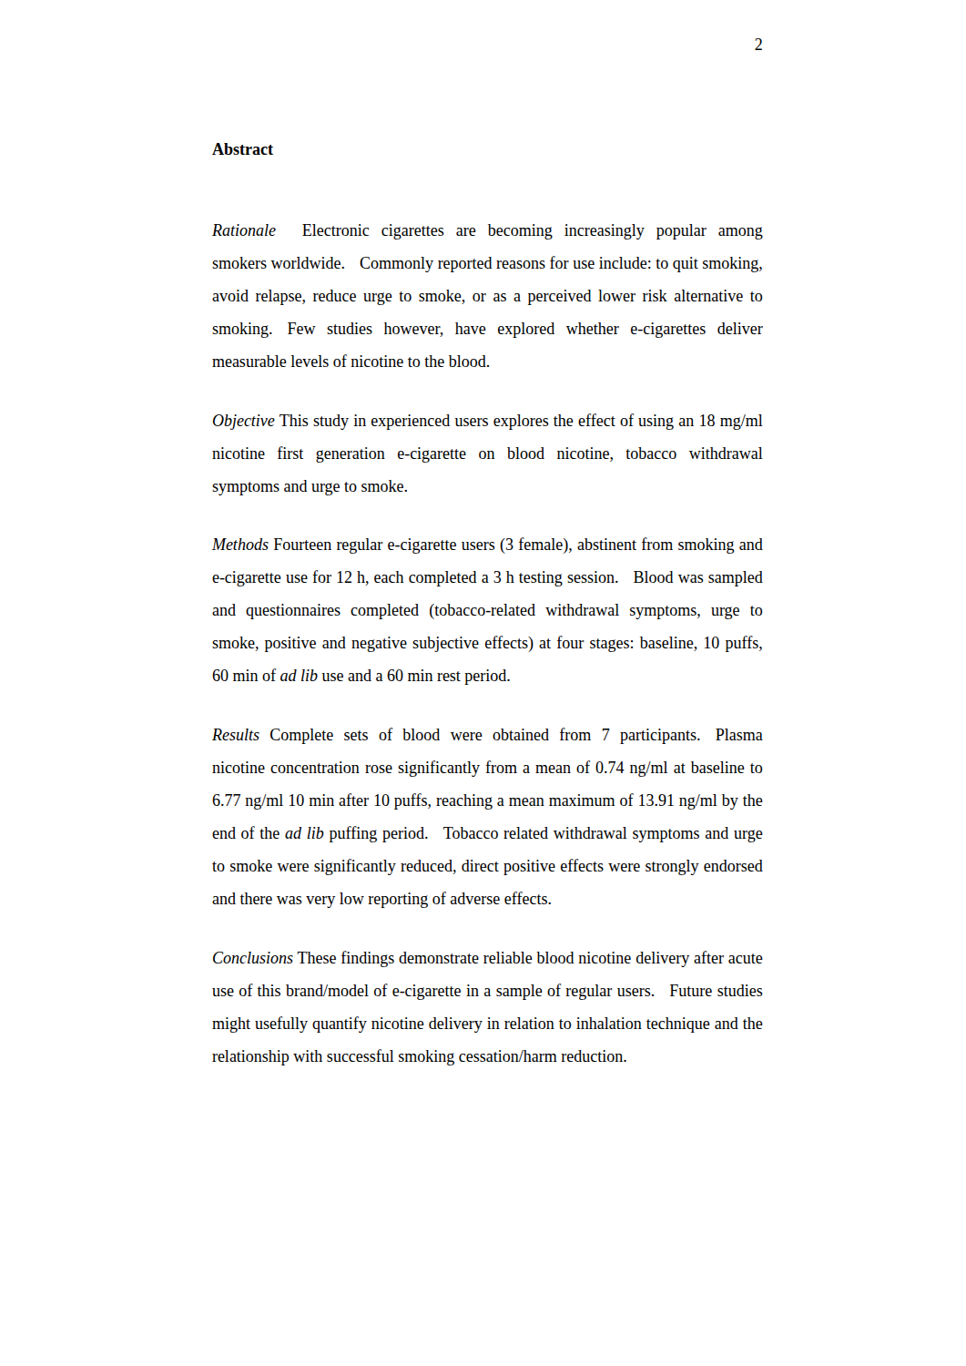2
Abstract
Rationale Electronic cigarettes are becoming increasingly popular among smokers worldwide. Commonly reported reasons for use include: to quit smoking, avoid relapse, reduce urge to smoke, or as a perceived lower risk alternative to smoking. Few studies however, have explored whether e-cigarettes deliver measurable levels of nicotine to the blood.
Objective This study in experienced users explores the effect of using an 18 mg/ml nicotine first generation e-cigarette on blood nicotine, tobacco withdrawal symptoms and urge to smoke.
Methods Fourteen regular e-cigarette users (3 female), abstinent from smoking and e-cigarette use for 12 h, each completed a 3 h testing session. Blood was sampled and questionnaires completed (tobacco-related withdrawal symptoms, urge to smoke, positive and negative subjective effects) at four stages: baseline, 10 puffs, 60 min of ad lib use and a 60 min rest period.
Results Complete sets of blood were obtained from 7 participants. Plasma nicotine concentration rose significantly from a mean of 0.74 ng/ml at baseline to 6.77 ng/ml 10 min after 10 puffs, reaching a mean maximum of 13.91 ng/ml by the end of the ad lib puffing period. Tobacco related withdrawal symptoms and urge to smoke were significantly reduced, direct positive effects were strongly endorsed and there was very low reporting of adverse effects.
Conclusions These findings demonstrate reliable blood nicotine delivery after acute use of this brand/model of e-cigarette in a sample of regular users. Future studies might usefully quantify nicotine delivery in relation to inhalation technique and the relationship with successful smoking cessation/harm reduction.